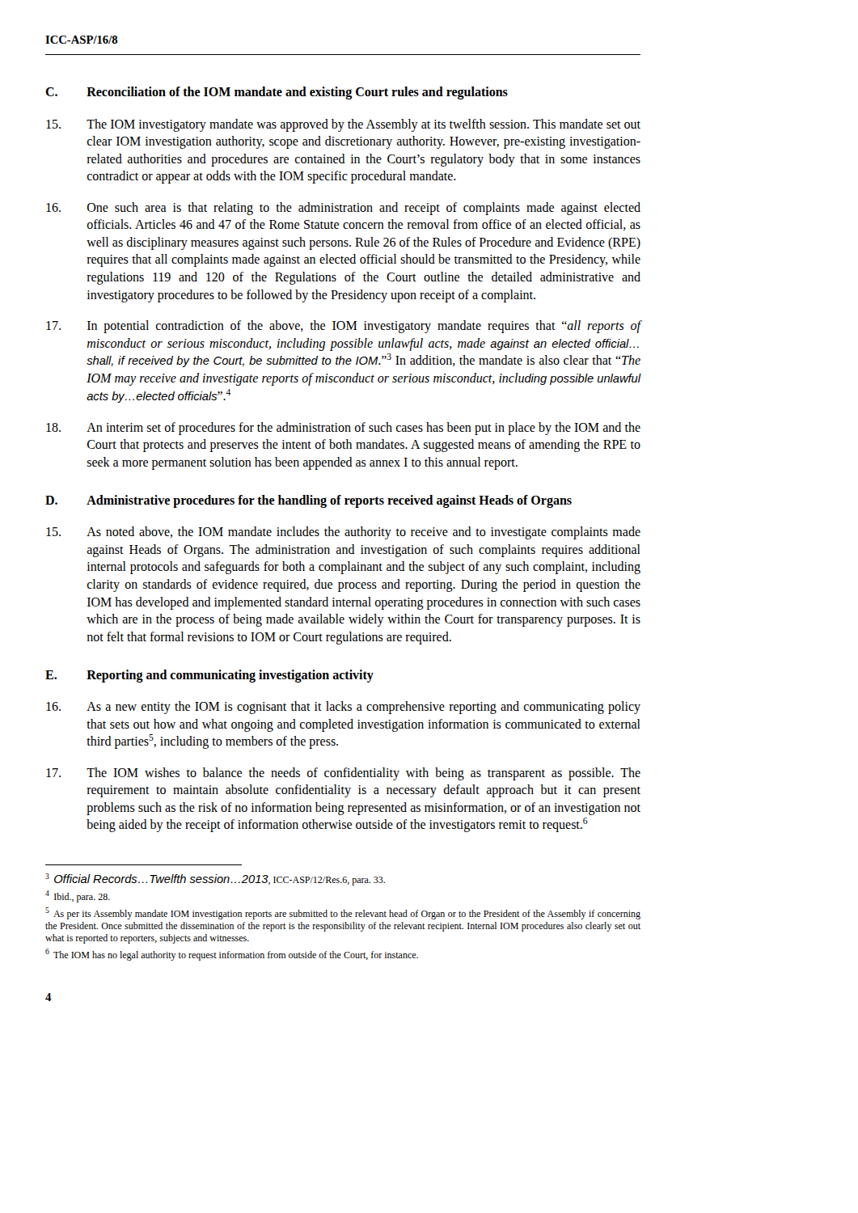ICC-ASP/16/8
C. Reconciliation of the IOM mandate and existing Court rules and regulations
15. The IOM investigatory mandate was approved by the Assembly at its twelfth session. This mandate set out clear IOM investigation authority, scope and discretionary authority. However, pre-existing investigation-related authorities and procedures are contained in the Court’s regulatory body that in some instances contradict or appear at odds with the IOM specific procedural mandate.
16. One such area is that relating to the administration and receipt of complaints made against elected officials. Articles 46 and 47 of the Rome Statute concern the removal from office of an elected official, as well as disciplinary measures against such persons. Rule 26 of the Rules of Procedure and Evidence (RPE) requires that all complaints made against an elected official should be transmitted to the Presidency, while regulations 119 and 120 of the Regulations of the Court outline the detailed administrative and investigatory procedures to be followed by the Presidency upon receipt of a complaint.
17. In potential contradiction of the above, the IOM investigatory mandate requires that “all reports of misconduct or serious misconduct, including possible unlawful acts, made against an elected official…shall, if received by the Court, be submitted to the IOM.”3 In addition, the mandate is also clear that “The IOM may receive and investigate reports of misconduct or serious misconduct, inclu ding possible unlawful acts by…elected officials”.4
18. An interim set of procedures for the administration of such cases has been put in place by the IOM and the Court that protects and preserves the intent of both mandates. A suggested means of amending the RPE to seek a more permanent solution has been appended as annex I to this annual report.
D. Administrative procedures for the handling of reports received against Heads of Organs
15. As noted above, the IOM mandate includes the authority to receive and to investigate complaints made against Heads of Organs. The administration and investigation of such complaints requires additional internal protocols and safeguards for both a complainant and the subject of any such complaint, including clarity on standards of evidence required, due process and reporting. During the period in question the IOM has developed and implemented standard internal operating procedures in connection with such cases which are in the process of being made available widely within the Court for transparency purposes. It is not felt that formal revisions to IOM or Court regulations are required.
E. Reporting and communicating investigation activity
16. As a new entity the IOM is cognisant that it lacks a comprehensive reporting and communicating policy that sets out how and what ongoing and completed investigation information is communicated to external third parties5, including to members of the press.
17. The IOM wishes to balance the needs of confidentiality with being as transparent as possible. The requirement to maintain absolute confidentiality is a necessary default approach but it can present problems such as the risk of no information being represented as misinformation, or of an investigation not being aided by the receipt of information otherwise outside of the investigators remit to request.6
3 Official Records…Twelfth session…2013, ICC-ASP/12/Res.6, para. 33.
4 Ibid., para. 28.
5 As per its Assembly mandate IOM investigation reports are submitted to the relevant head of Organ or to the President of the Assembly if concerning the President. Once submitted the dissemination of the report is the responsibility of the relevant recipient. Internal IOM procedures also clearly set out what is reported to reporters, subjects and witnesses.
6 The IOM has no legal authority to request information from outside of the Court, for instance.
4